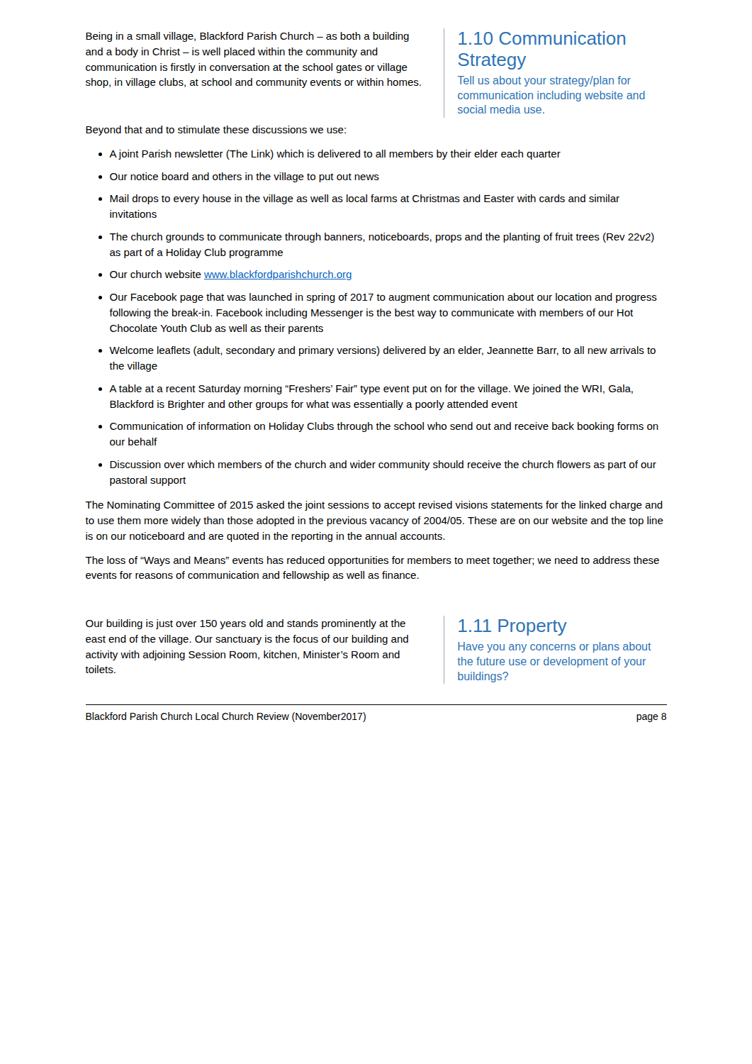Being in a small village, Blackford Parish Church – as both a building and a body in Christ – is well placed within the community and communication is firstly in conversation at the school gates or village shop, in village clubs, at school and community events or within homes.
1.10 Communication Strategy
Tell us about your strategy/plan for communication including website and social media use.
Beyond that and to stimulate these discussions we use:
A joint Parish newsletter (The Link) which is delivered to all members by their elder each quarter
Our notice board and others in the village to put out news
Mail drops to every house in the village as well as local farms at Christmas and Easter with cards and similar invitations
The church grounds to communicate through banners, noticeboards, props and the planting of fruit trees (Rev 22v2) as part of a Holiday Club programme
Our church website www.blackfordparishchurch.org
Our Facebook page that was launched in spring of 2017 to augment communication about our location and progress following the break-in. Facebook including Messenger is the best way to communicate with members of our Hot Chocolate Youth Club as well as their parents
Welcome leaflets (adult, secondary and primary versions) delivered by an elder, Jeannette Barr, to all new arrivals to the village
A table at a recent Saturday morning “Freshers’ Fair” type event put on for the village. We joined the WRI, Gala, Blackford is Brighter and other groups for what was essentially a poorly attended event
Communication of information on Holiday Clubs through the school who send out and receive back booking forms on our behalf
Discussion over which members of the church and wider community should receive the church flowers as part of our pastoral support
The Nominating Committee of 2015 asked the joint sessions to accept revised visions statements for the linked charge and to use them more widely than those adopted in the previous vacancy of 2004/05. These are on our website and the top line is on our noticeboard and are quoted in the reporting in the annual accounts.
The loss of “Ways and Means” events has reduced opportunities for members to meet together; we need to address these events for reasons of communication and fellowship as well as finance.
Our building is just over 150 years old and stands prominently at the east end of the village. Our sanctuary is the focus of our building and activity with adjoining Session Room, kitchen, Minister’s Room and toilets.
1.11 Property
Have you any concerns or plans about the future use or development of your buildings?
Blackford Parish Church Local Church Review (November2017) page 8